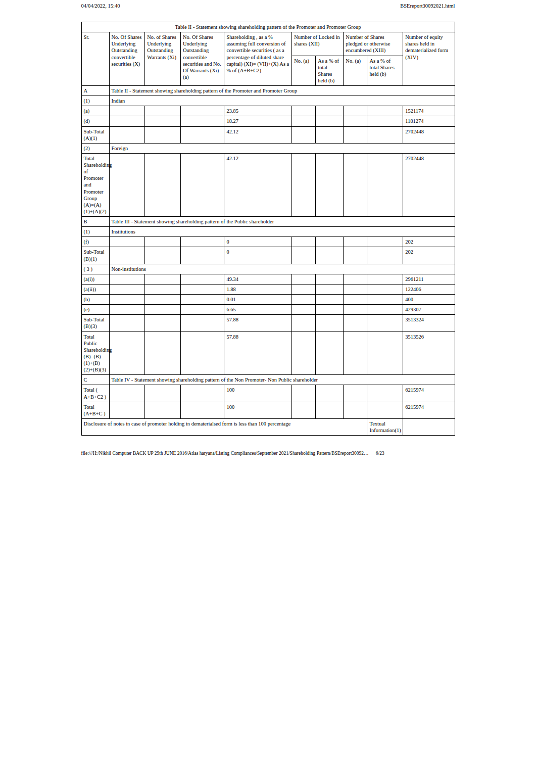04/04/2022, 15:40
BSEreport30092021.html
| Table II - Statement showing shareholding pattern of the Promoter and Promoter Group |
| Sr. | No. Of Shares Underlying Outstanding convertible securities (X) | No. of Shares Underlying Outstanding Warrants (Xi) | No. Of Shares Underlying Outstanding convertible securities and No. Of Warrants (Xi) (a) | Shareholding , as a % assuming full conversion of convertible securities ( as a percentage of diluted share capital) (XI)= (VII)+(X) As a % of (A+B+C2) | Number of Locked in shares (XII) | Number of Shares pledged or otherwise encumbered (XIII) | Number of equity shares held in dematerialized form (XIV) |
| No. (a) | As a % of total Shares held (b) | No. (a) | As a % of total Shares held (b) |
| A | Table II - Statement showing shareholding pattern of the Promoter and Promoter Group |
| (1) | Indian |
| (a) | | | | 23.85 | | | | | 1521174 |
| (d) | | | | 18.27 | | | | | 1181274 |
| Sub-Total (A)(1) | | | | 42.12 | | | | | 2702448 |
| (2) | Foreign |
| Total Shareholding of Promoter and Promoter Group (A)=(A)(1)+(A)(2) | | | | 42.12 | | | | | 2702448 |
| B | Table III - Statement showing shareholding pattern of the Public shareholder |
| (1) | Institutions |
| (f) | | | | 0 | | | | | 202 |
| Sub-Total (B)(1) | | | | 0 | | | | | 202 |
| ( 3 ) | Non-institutions |
| (a(i)) | | | | 49.34 | | | | | 2961211 |
| (a(ii)) | | | | 1.88 | | | | | 122406 |
| (b) | | | | 0.01 | | | | | 400 |
| (e) | | | | 6.65 | | | | | 429307 |
| Sub-Total (B)(3) | | | | 57.88 | | | | | 3513324 |
| Total Public Shareholding (B)=(B)(1)+(B)(2)+(B)(3) | | | | 57.88 | | | | | 3513526 |
| C | Table IV - Statement showing shareholding pattern of the Non Promoter- Non Public shareholder |
| Total ( A+B+C2 ) | | | | 100 | | | | | 6215974 |
| Total (A+B+C ) | | | | 100 | | | | | 6215974 |
| Disclosure of notes in case of promoter holding in dematerialsed form is less than 100 percentage | Textual Information(1) | |
file:///H:/Nikhil Computer BACK UP 29th JUNE 2016/Atlas haryana/Listing Compliances/September 2021/Shareholding Pattern/BSEreport30092… 6/23